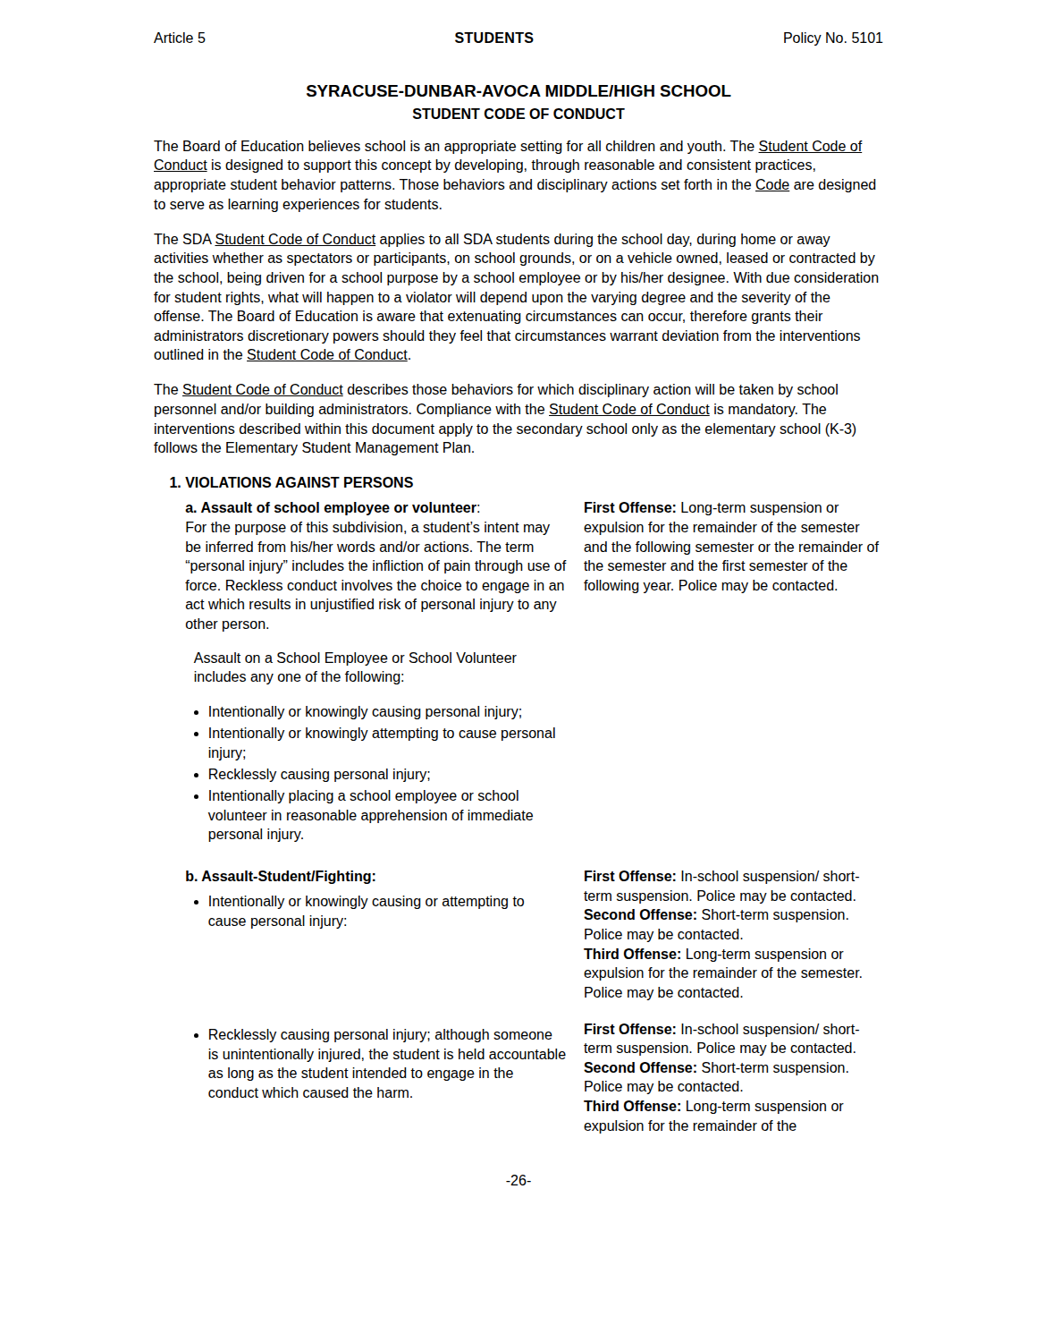Article 5
STUDENTS
Policy No. 5101
SYRACUSE-DUNBAR-AVOCA MIDDLE/HIGH SCHOOL
STUDENT CODE OF CONDUCT
The Board of Education believes school is an appropriate setting for all children and youth. The Student Code of Conduct is designed to support this concept by developing, through reasonable and consistent practices, appropriate student behavior patterns. Those behaviors and disciplinary actions set forth in the Code are designed to serve as learning experiences for students.
The SDA Student Code of Conduct applies to all SDA students during the school day, during home or away activities whether as spectators or participants, on school grounds, or on a vehicle owned, leased or contracted by the school, being driven for a school purpose by a school employee or by his/her designee. With due consideration for student rights, what will happen to a violator will depend upon the varying degree and the severity of the offense. The Board of Education is aware that extenuating circumstances can occur, therefore grants their administrators discretionary powers should they feel that circumstances warrant deviation from the interventions outlined in the Student Code of Conduct.
The Student Code of Conduct describes those behaviors for which disciplinary action will be taken by school personnel and/or building administrators. Compliance with the Student Code of Conduct is mandatory. The interventions described within this document apply to the secondary school only as the elementary school (K-3) follows the Elementary Student Management Plan.
VIOLATIONS AGAINST PERSONS
a. Assault of school employee or volunteer:
For the purpose of this subdivision, a student’s intent may be inferred from his/her words and/or actions. The term “personal injury” includes the infliction of pain through use of force. Reckless conduct involves the choice to engage in an act which results in unjustified risk of personal injury to any other person.
Assault on a School Employee or School Volunteer includes any one of the following:
Intentionally or knowingly causing personal injury;
Intentionally or knowingly attempting to cause personal injury;
Recklessly causing personal injury;
Intentionally placing a school employee or school volunteer in reasonable apprehension of immediate personal injury.
First Offense: Long-term suspension or expulsion for the remainder of the semester and the following semester or the remainder of the semester and the first semester of the following year. Police may be contacted.
b. Assault-Student/Fighting:
Intentionally or knowingly causing or attempting to cause personal injury:
First Offense: In-school suspension/ short-term suspension. Police may be contacted.
Second Offense: Short-term suspension. Police may be contacted.
Third Offense: Long-term suspension or expulsion for the remainder of the semester. Police may be contacted.
Recklessly causing personal injury; although someone is unintentionally injured, the student is held accountable as long as the student intended to engage in the conduct which caused the harm.
First Offense: In-school suspension/ short-term suspension. Police may be contacted.
Second Offense: Short-term suspension. Police may be contacted.
Third Offense: Long-term suspension or expulsion for the remainder of the
-26-